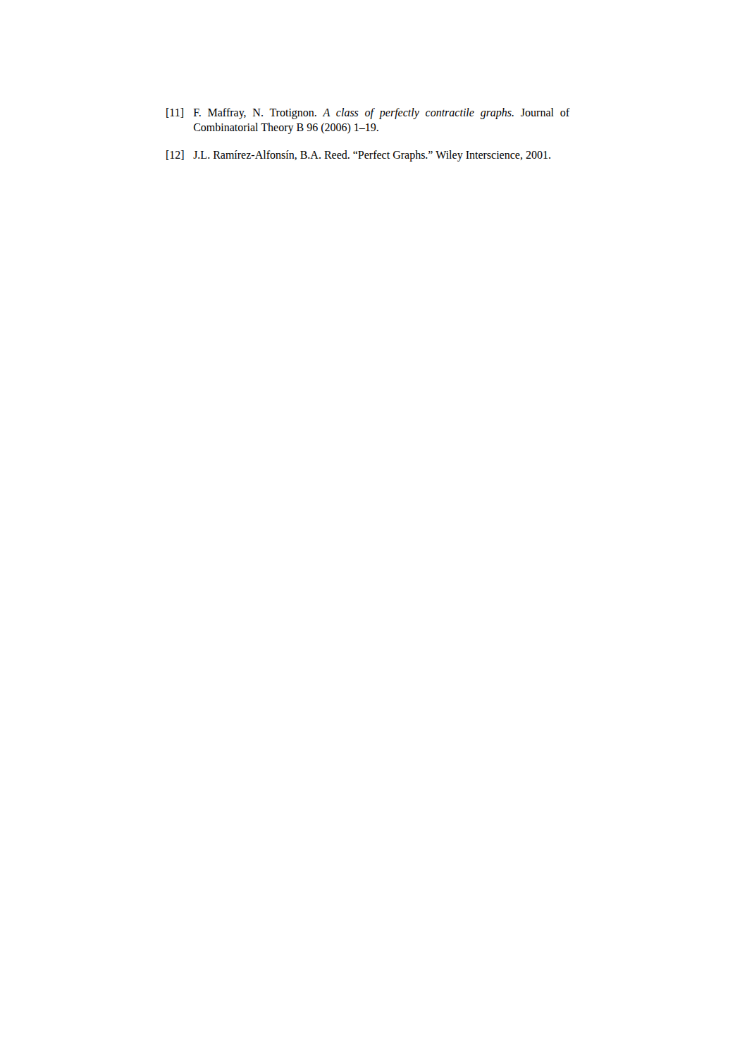[11] F. Maffray, N. Trotignon. A class of perfectly contractile graphs. Journal of Combinatorial Theory B 96 (2006) 1–19.
[12] J.L. Ramírez-Alfonsín, B.A. Reed. “Perfect Graphs.” Wiley Interscience, 2001.